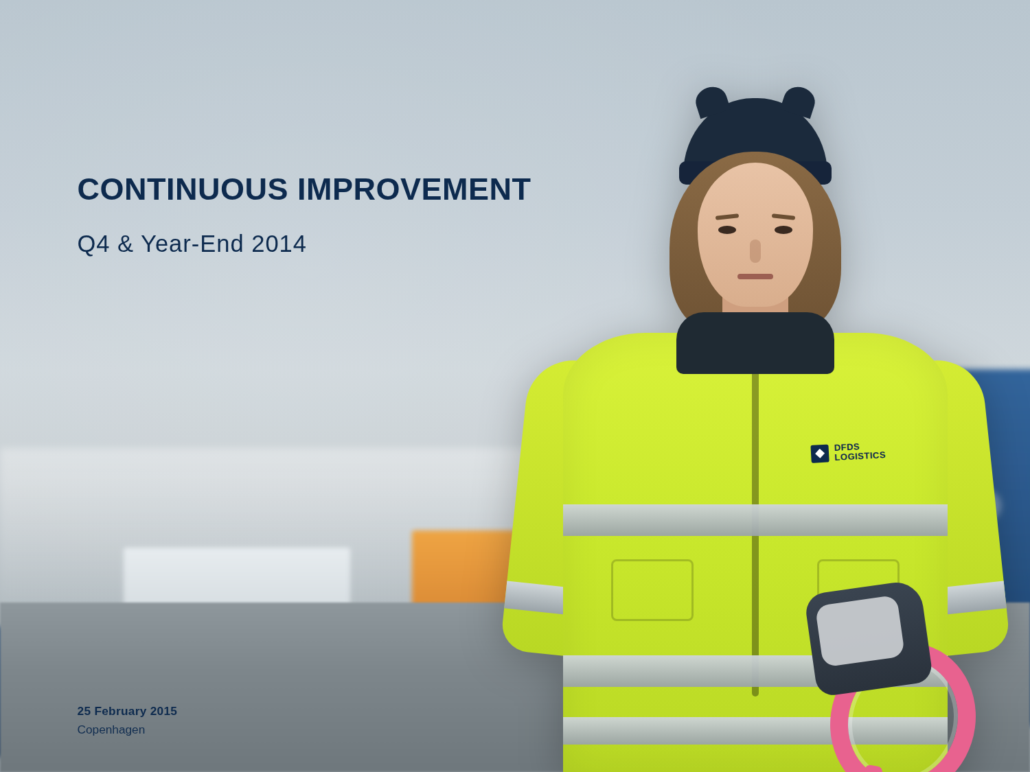DFDS
LOGISTICS
Continuous Improvement
Q4 & Year-End 2014
25 February 2015
Copenhagen